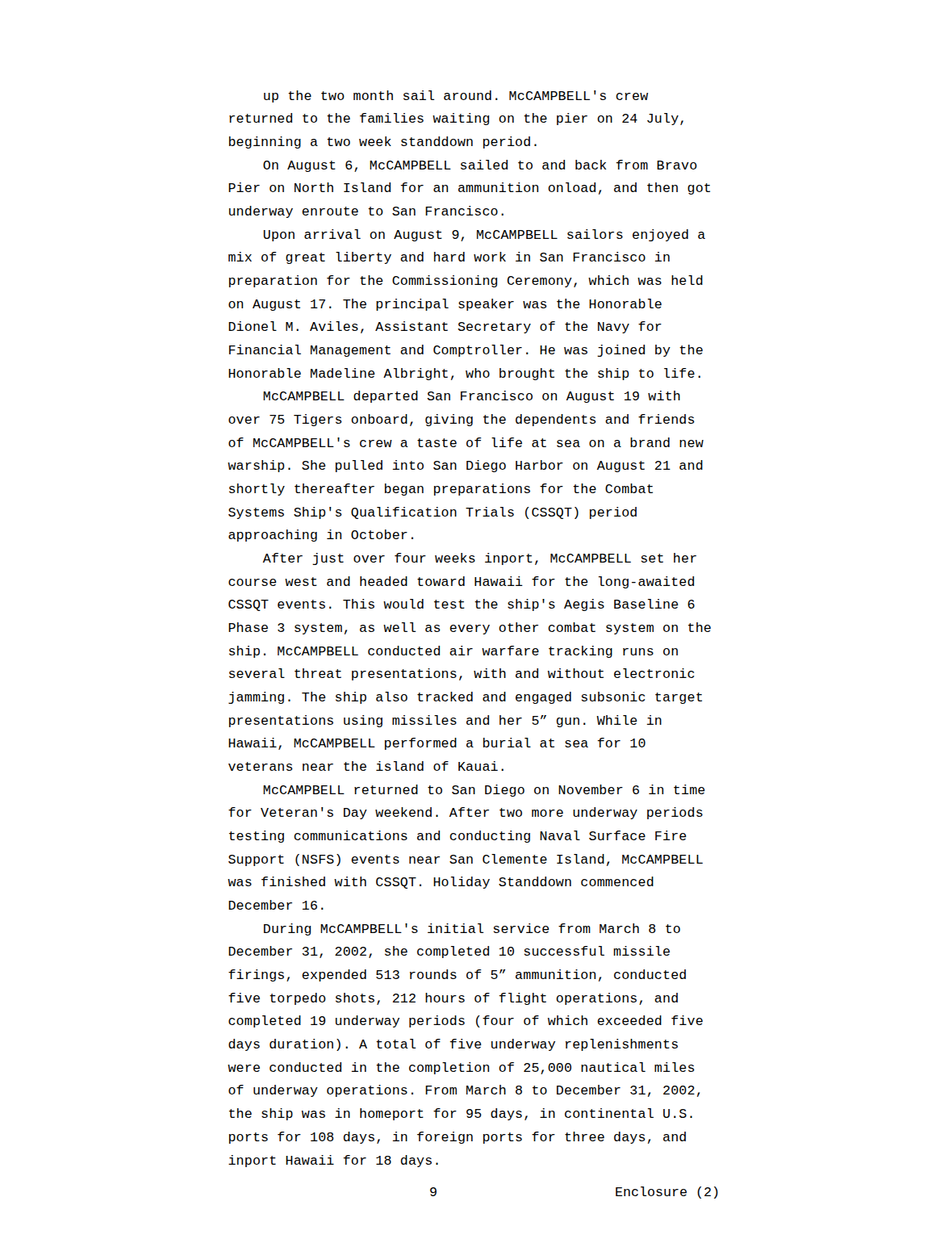up the two month sail around. McCAMPBELL's crew returned to the families waiting on the pier on 24 July, beginning a two week standdown period.
On August 6, McCAMPBELL sailed to and back from Bravo Pier on North Island for an ammunition onload, and then got underway enroute to San Francisco.
Upon arrival on August 9, McCAMPBELL sailors enjoyed a mix of great liberty and hard work in San Francisco in preparation for the Commissioning Ceremony, which was held on August 17. The principal speaker was the Honorable Dionel M. Aviles, Assistant Secretary of the Navy for Financial Management and Comptroller. He was joined by the Honorable Madeline Albright, who brought the ship to life.
McCAMPBELL departed San Francisco on August 19 with over 75 Tigers onboard, giving the dependents and friends of McCAMPBELL's crew a taste of life at sea on a brand new warship. She pulled into San Diego Harbor on August 21 and shortly thereafter began preparations for the Combat Systems Ship's Qualification Trials (CSSQT) period approaching in October.
After just over four weeks inport, McCAMPBELL set her course west and headed toward Hawaii for the long-awaited CSSQT events. This would test the ship's Aegis Baseline 6 Phase 3 system, as well as every other combat system on the ship. McCAMPBELL conducted air warfare tracking runs on several threat presentations, with and without electronic jamming. The ship also tracked and engaged subsonic target presentations using missiles and her 5” gun. While in Hawaii, McCAMPBELL performed a burial at sea for 10 veterans near the island of Kauai.
McCAMPBELL returned to San Diego on November 6 in time for Veteran's Day weekend. After two more underway periods testing communications and conducting Naval Surface Fire Support (NSFS) events near San Clemente Island, McCAMPBELL was finished with CSSQT. Holiday Standdown commenced December 16.
During McCAMPBELL's initial service from March 8 to December 31, 2002, she completed 10 successful missile firings, expended 513 rounds of 5” ammunition, conducted five torpedo shots, 212 hours of flight operations, and completed 19 underway periods (four of which exceeded five days duration). A total of five underway replenishments were conducted in the completion of 25,000 nautical miles of underway operations. From March 8 to December 31, 2002, the ship was in homeport for 95 days, in continental U.S. ports for 108 days, in foreign ports for three days, and inport Hawaii for 18 days.
9 Enclosure (2)